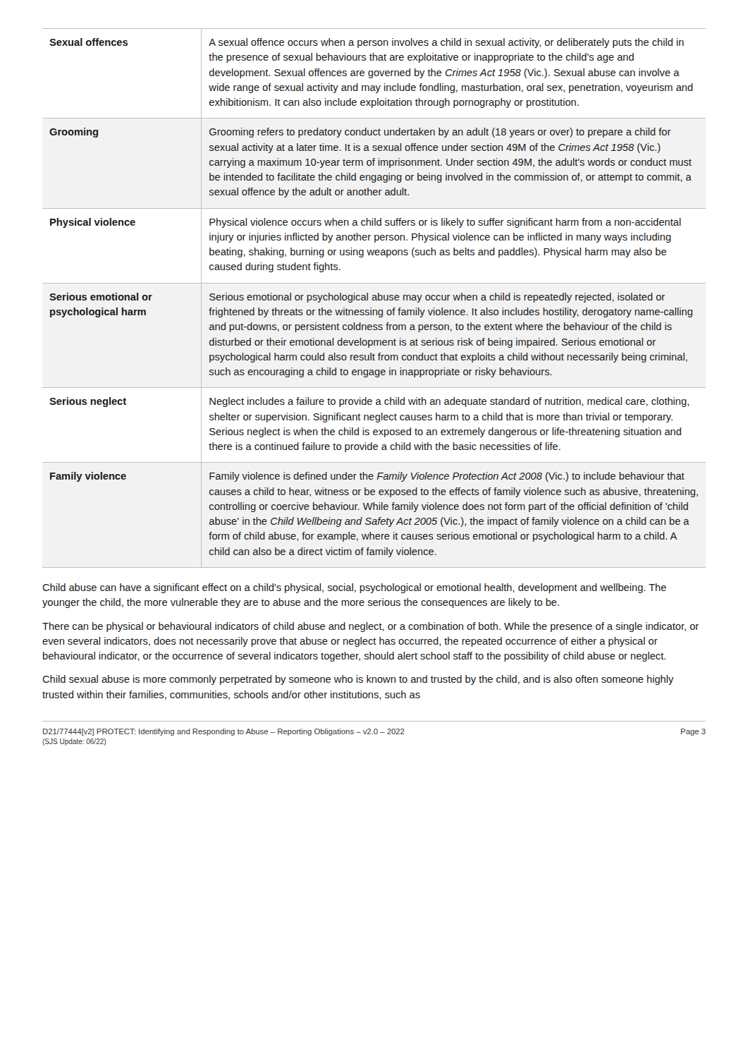| Sexual offences | A sexual offence occurs when a person involves a child in sexual activity, or deliberately puts the child in the presence of sexual behaviours that are exploitative or inappropriate to the child's age and development. Sexual offences are governed by the Crimes Act 1958 (Vic.). Sexual abuse can involve a wide range of sexual activity and may include fondling, masturbation, oral sex, penetration, voyeurism and exhibitionism. It can also include exploitation through pornography or prostitution. |
| Grooming | Grooming refers to predatory conduct undertaken by an adult (18 years or over) to prepare a child for sexual activity at a later time. It is a sexual offence under section 49M of the Crimes Act 1958 (Vic.) carrying a maximum 10-year term of imprisonment. Under section 49M, the adult's words or conduct must be intended to facilitate the child engaging or being involved in the commission of, or attempt to commit, a sexual offence by the adult or another adult. |
| Physical violence | Physical violence occurs when a child suffers or is likely to suffer significant harm from a non-accidental injury or injuries inflicted by another person. Physical violence can be inflicted in many ways including beating, shaking, burning or using weapons (such as belts and paddles). Physical harm may also be caused during student fights. |
| Serious emotional or psychological harm | Serious emotional or psychological abuse may occur when a child is repeatedly rejected, isolated or frightened by threats or the witnessing of family violence. It also includes hostility, derogatory name-calling and put-downs, or persistent coldness from a person, to the extent where the behaviour of the child is disturbed or their emotional development is at serious risk of being impaired. Serious emotional or psychological harm could also result from conduct that exploits a child without necessarily being criminal, such as encouraging a child to engage in inappropriate or risky behaviours. |
| Serious neglect | Neglect includes a failure to provide a child with an adequate standard of nutrition, medical care, clothing, shelter or supervision. Significant neglect causes harm to a child that is more than trivial or temporary. Serious neglect is when the child is exposed to an extremely dangerous or life-threatening situation and there is a continued failure to provide a child with the basic necessities of life. |
| Family violence | Family violence is defined under the Family Violence Protection Act 2008 (Vic.) to include behaviour that causes a child to hear, witness or be exposed to the effects of family violence such as abusive, threatening, controlling or coercive behaviour. While family violence does not form part of the official definition of 'child abuse' in the Child Wellbeing and Safety Act 2005 (Vic.), the impact of family violence on a child can be a form of child abuse, for example, where it causes serious emotional or psychological harm to a child. A child can also be a direct victim of family violence. |
Child abuse can have a significant effect on a child's physical, social, psychological or emotional health, development and wellbeing. The younger the child, the more vulnerable they are to abuse and the more serious the consequences are likely to be.
There can be physical or behavioural indicators of child abuse and neglect, or a combination of both. While the presence of a single indicator, or even several indicators, does not necessarily prove that abuse or neglect has occurred, the repeated occurrence of either a physical or behavioural indicator, or the occurrence of several indicators together, should alert school staff to the possibility of child abuse or neglect.
Child sexual abuse is more commonly perpetrated by someone who is known to and trusted by the child, and is also often someone highly trusted within their families, communities, schools and/or other institutions, such as
D21/77444[v2] PROTECT: Identifying and Responding to Abuse – Reporting Obligations – v2.0 – 2022 (SJS Update: 06/22)
Page 3